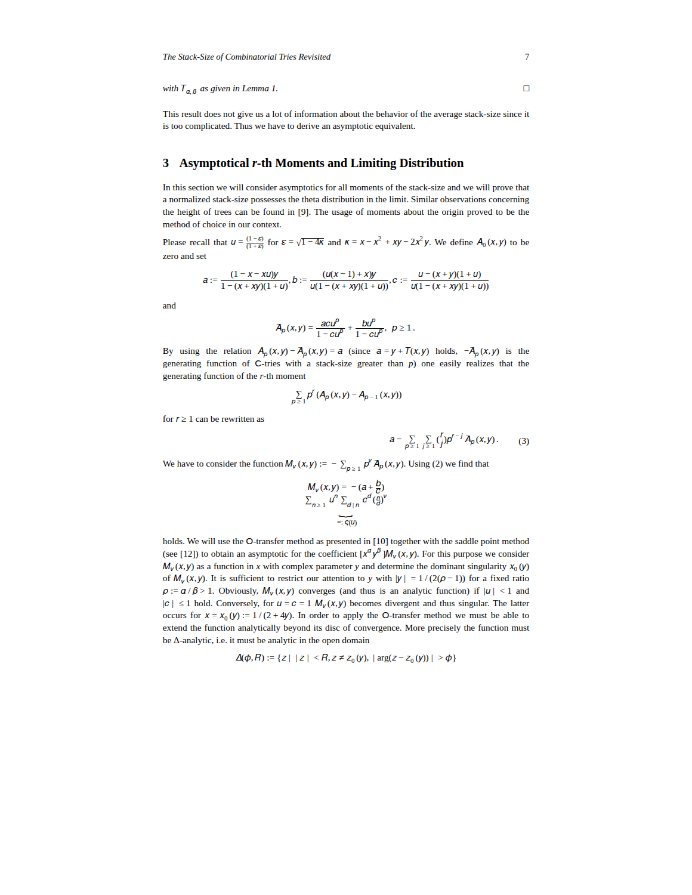The Stack-Size of Combinatorial Tries Revisited 7
with Tα,β as given in Lemma 1. □
This result does not give us a lot of information about the behavior of the average stack-size since it is too complicated. Thus we have to derive an asymptotic equivalent.
3 Asymptotical r-th Moments and Limiting Distribution
In this section we will consider asymptotics for all moments of the stack-size and we will prove that a normalized stack-size possesses the theta distribution in the limit. Similar observations concerning the height of trees can be found in [9]. The usage of moments about the origin proved to be the method of choice in our context.
Please recall that u=(1−ε)(1+ε) for ε=1−4κ and κ=x−x2+xy−2x2y. We define A0(x,y) to be zero and set
a:= (1−x−xu)y 1−(x+xy)(1+u) , b:= (u(x−1)+x)y u(1−(x+xy)(1+u)) , c:= u−(x+y)(1+u) u(1−(x+xy)(1+u))
and
A‾p (x,y) = acup 1−cup + bup 1−cup , p≥1.
By using the relation Ap(x,y)−A‾p(x,y)=a (since a=y+T(x,y) holds, −A‾p(x,y) is the generating function of C-tries with a stack-size greater than p) one easily realizes that the generating function of the r-th moment
∑ p≥1 pr ( Ap(x,y) − Ap−1(x,y) )
for r≥1 can be rewritten as
a− ∑p≥1 ∑j≥1 (rj) pr−j A‾p (x,y). (3)
We have to consider the function Mν(x,y):=−∑p≥1pνA‾p(x,y). Using (2) we find that
Mν(x,y) = − (a+bc) ∑n≥1 un ∑d|n cd (nd) ν ⏟ =:ς(u)
holds. We will use the O-transfer method as presented in [10] together with the saddle point method (see [12]) to obtain an asymptotic for the coefficient [xαyβ]Mν(x,y). For this purpose we consider Mν(x,y) as a function in x with complex parameter y and determine the dominant singularity x0(y) of Mν(x,y). It is sufficient to restrict our attention to y with |y|=1/(2(ρ−1)) for a fixed ratio ρ:=α/β>1. Obviously, Mν(x,y) converges (and thus is an analytic function) if |u|<1 and |c|≤1 hold. Conversely, for u=c=1 Mν(x,y) becomes divergent and thus singular. The latter occurs for x=x0(y):=1/(2+4y). In order to apply the O-transfer method we must be able to extend the function analytically beyond its disc of convergence. More precisely the function must be Δ-analytic, i.e. it must be analytic in the open domain
Δ(ϕ,R) := { z | |z|<R, z≠z0(y), |arg(z−z0(y))| >ϕ }